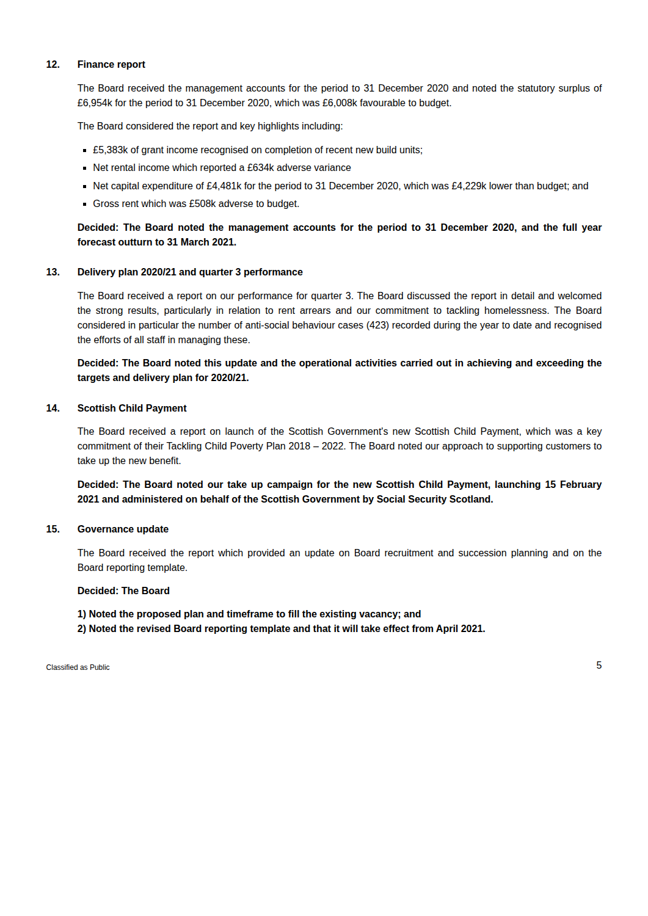12. Finance report
The Board received the management accounts for the period to 31 December 2020 and noted the statutory surplus of £6,954k for the period to 31 December 2020, which was £6,008k favourable to budget.
The Board considered the report and key highlights including:
£5,383k of grant income recognised on completion of recent new build units;
Net rental income which reported a £634k adverse variance
Net capital expenditure of £4,481k for the period to 31 December 2020, which was £4,229k lower than budget; and
Gross rent which was £508k adverse to budget.
Decided: The Board noted the management accounts for the period to 31 December 2020, and the full year forecast outturn to 31 March 2021.
13. Delivery plan 2020/21 and quarter 3 performance
The Board received a report on our performance for quarter 3. The Board discussed the report in detail and welcomed the strong results, particularly in relation to rent arrears and our commitment to tackling homelessness. The Board considered in particular the number of anti-social behaviour cases (423) recorded during the year to date and recognised the efforts of all staff in managing these.
Decided: The Board noted this update and the operational activities carried out in achieving and exceeding the targets and delivery plan for 2020/21.
14. Scottish Child Payment
The Board received a report on launch of the Scottish Government's new Scottish Child Payment, which was a key commitment of their Tackling Child Poverty Plan 2018 – 2022. The Board noted our approach to supporting customers to take up the new benefit.
Decided: The Board noted our take up campaign for the new Scottish Child Payment, launching 15 February 2021 and administered on behalf of the Scottish Government by Social Security Scotland.
15. Governance update
The Board received the report which provided an update on Board recruitment and succession planning and on the Board reporting template.
Decided: The Board
1) Noted the proposed plan and timeframe to fill the existing vacancy; and
2) Noted the revised Board reporting template and that it will take effect from April 2021.
Classified as Public 5